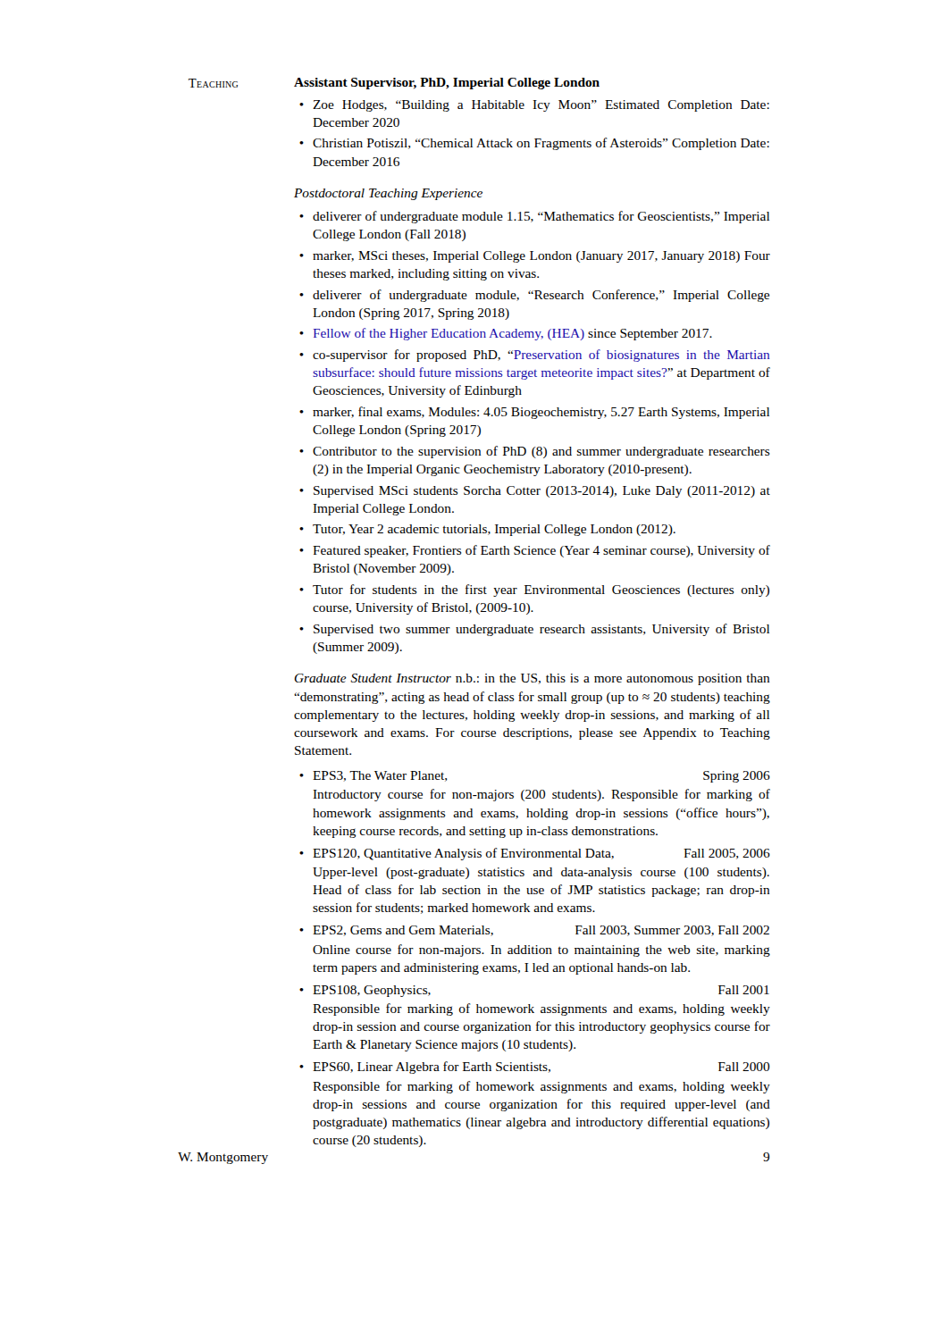Teaching
Assistant Supervisor, PhD, Imperial College London
Zoe Hodges, “Building a Habitable Icy Moon” Estimated Completion Date: December 2020
Christian Potiszil, “Chemical Attack on Fragments of Asteroids” Completion Date: December 2016
Postdoctoral Teaching Experience
deliverer of undergraduate module 1.15, “Mathematics for Geoscientists,” Imperial College London (Fall 2018)
marker, MSci theses, Imperial College London (January 2017, January 2018) Four theses marked, including sitting on vivas.
deliverer of undergraduate module, “Research Conference,” Imperial College London (Spring 2017, Spring 2018)
Fellow of the Higher Education Academy, (HEA) since September 2017.
co-supervisor for proposed PhD, “Preservation of biosignatures in the Martian subsurface: should future missions target meteorite impact sites?” at Department of Geosciences, University of Edinburgh
marker, final exams, Modules: 4.05 Biogeochemistry, 5.27 Earth Systems, Imperial College London (Spring 2017)
Contributor to the supervision of PhD (8) and summer undergraduate researchers (2) in the Imperial Organic Geochemistry Laboratory (2010-present).
Supervised MSci students Sorcha Cotter (2013-2014), Luke Daly (2011-2012) at Imperial College London.
Tutor, Year 2 academic tutorials, Imperial College London (2012).
Featured speaker, Frontiers of Earth Science (Year 4 seminar course), University of Bristol (November 2009).
Tutor for students in the first year Environmental Geosciences (lectures only) course, University of Bristol, (2009-10).
Supervised two summer undergraduate research assistants, University of Bristol (Summer 2009).
Graduate Student Instructor n.b.: in the US, this is a more autonomous position than “demonstrating”, acting as head of class for small group (up to ≈ 20 students) teaching complementary to the lectures, holding weekly drop-in sessions, and marking of all coursework and exams. For course descriptions, please see Appendix to Teaching Statement.
EPS3, The Water Planet, Spring 2006
Introductory course for non-majors (200 students). Responsible for marking of homework assignments and exams, holding drop-in sessions (“office hours”), keeping course records, and setting up in-class demonstrations.
EPS120, Quantitative Analysis of Environmental Data, Fall 2005, 2006
Upper-level (post-graduate) statistics and data-analysis course (100 students). Head of class for lab section in the use of JMP statistics package; ran drop-in session for students; marked homework and exams.
EPS2, Gems and Gem Materials, Fall 2003, Summer 2003, Fall 2002
Online course for non-majors. In addition to maintaining the web site, marking term papers and administering exams, I led an optional hands-on lab.
EPS108, Geophysics, Fall 2001
Responsible for marking of homework assignments and exams, holding weekly drop-in session and course organization for this introductory geophysics course for Earth & Planetary Science majors (10 students).
EPS60, Linear Algebra for Earth Scientists, Fall 2000
Responsible for marking of homework assignments and exams, holding weekly drop-in sessions and course organization for this required upper-level (and postgraduate) mathematics (linear algebra and introductory differential equations) course (20 students).
W. Montgomery 9